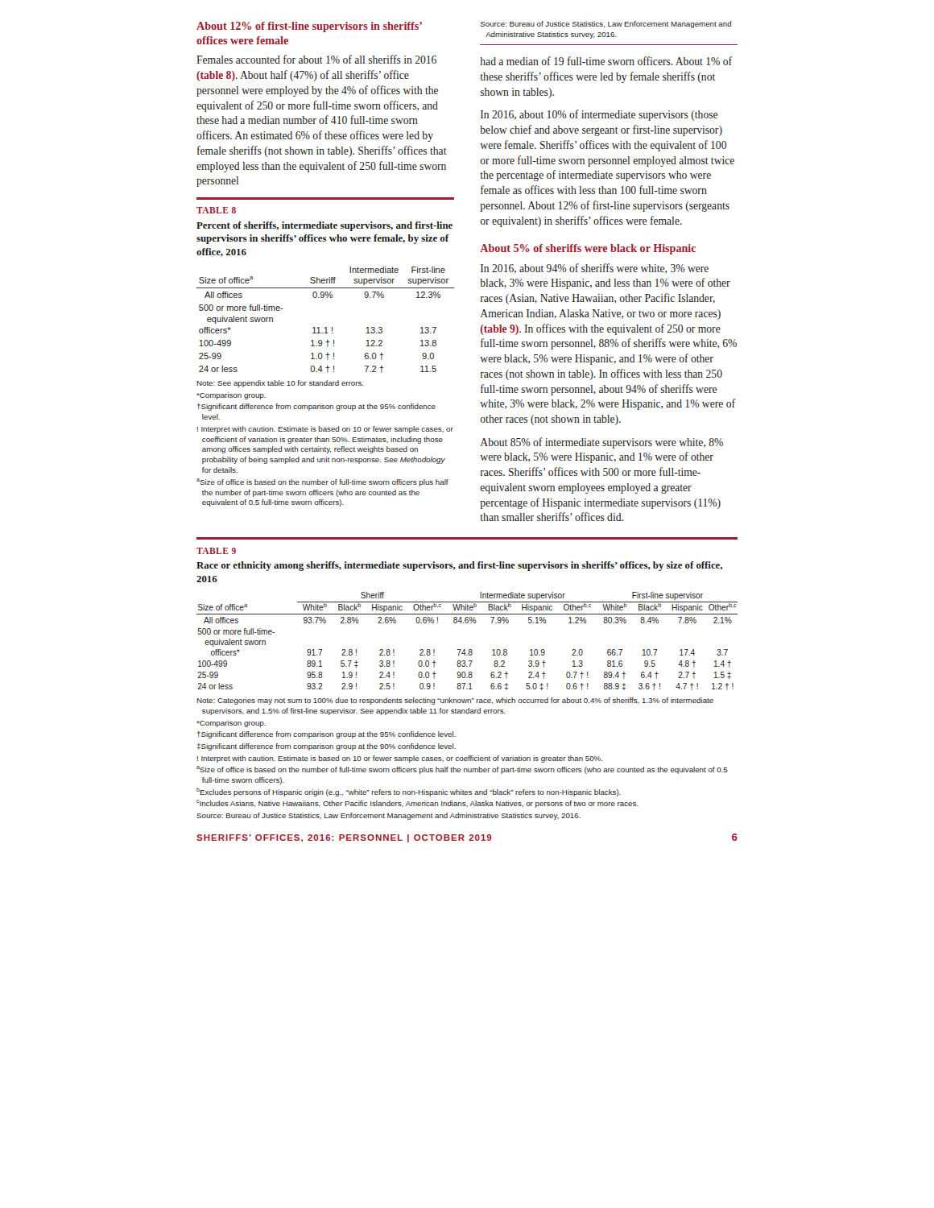About 12% of first-line supervisors in sheriffs’ offices were female
Females accounted for about 1% of all sheriffs in 2016 (table 8). About half (47%) of all sheriffs’ office personnel were employed by the 4% of offices with the equivalent of 250 or more full-time sworn officers, and these had a median number of 410 full-time sworn officers. An estimated 6% of these offices were led by female sheriffs (not shown in table). Sheriffs’ offices that employed less than the equivalent of 250 full-time sworn personnel
TABLE 8
Percent of sheriffs, intermediate supervisors, and first-line supervisors in sheriffs’ offices who were female, by size of office, 2016
| Size of office a | Sheriff | Intermediate supervisor | First-line supervisor |
| --- | --- | --- | --- |
| All offices | 0.9% | 9.7% | 12.3% |
| 500 or more full-time- equivalent sworn officers* | 11.1 ! | 13.3 | 13.7 |
| 100-499 | 1.9 † ! | 12.2 | 13.8 |
| 25-99 | 1.0 † ! | 6.0 † | 9.0 |
| 24 or less | 0.4 † ! | 7.2 † | 11.5 |
Note: See appendix table 10 for standard errors.
*Comparison group.
†Significant difference from comparison group at the 95% confidence level.
! Interpret with caution. Estimate is based on 10 or fewer sample cases, or coefficient of variation is greater than 50%. Estimates, including those among offices sampled with certainty, reflect weights based on probability of being sampled and unit non-response. See Methodology for details.
aSize of office is based on the number of full-time sworn officers plus half the number of part-time sworn officers (who are counted as the equivalent of 0.5 full-time sworn officers).
Source: Bureau of Justice Statistics, Law Enforcement Management and Administrative Statistics survey, 2016.
had a median of 19 full-time sworn officers. About 1% of these sheriffs’ offices were led by female sheriffs (not shown in tables).
In 2016, about 10% of intermediate supervisors (those below chief and above sergeant or first-line supervisor) were female. Sheriffs’ offices with the equivalent of 100 or more full-time sworn personnel employed almost twice the percentage of intermediate supervisors who were female as offices with less than 100 full-time sworn personnel. About 12% of first-line supervisors (sergeants or equivalent) in sheriffs’ offices were female.
About 5% of sheriffs were black or Hispanic
In 2016, about 94% of sheriffs were white, 3% were black, 3% were Hispanic, and less than 1% were of other races (Asian, Native Hawaiian, other Pacific Islander, American Indian, Alaska Native, or two or more races) (table 9). In offices with the equivalent of 250 or more full-time sworn personnel, 88% of sheriffs were white, 6% were black, 5% were Hispanic, and 1% were of other races (not shown in table). In offices with less than 250 full-time sworn personnel, about 94% of sheriffs were white, 3% were black, 2% were Hispanic, and 1% were of other races (not shown in table).
About 85% of intermediate supervisors were white, 8% were black, 5% were Hispanic, and 1% were of other races. Sheriffs’ offices with 500 or more full-time-equivalent sworn employees employed a greater percentage of Hispanic intermediate supervisors (11%) than smaller sheriffs’ offices did.
TABLE 9
Race or ethnicity among sheriffs, intermediate supervisors, and first-line supervisors in sheriffs’ offices, by size of office, 2016
| | Sheriff | Intermediate supervisor | First-line supervisor |
| --- | --- | --- | --- |
| Size of office a | White b | Black b | Hispanic | Other b,c | White b | Black b | Hispanic | Other b,c | White b | Black b | Hispanic | Other b,c |
| All offices | 93.7% | 2.8% | 2.6% | 0.6% ! | 84.6% | 7.9% | 5.1% | 1.2% | 80.3% | 8.4% | 7.8% | 2.1% |
| 500 or more full-time- equivalent sworn officers* | 91.7 | 2.8 ! | 2.8 ! | 2.8 ! | 74.8 | 10.8 | 10.9 | 2.0 | 66.7 | 10.7 | 17.4 | 3.7 |
| 100-499 | 89.1 | 5.7 ‡ | 3.8 ! | 0.0 † | 83.7 | 8.2 | 3.9 † | 1.3 | 81.6 | 9.5 | 4.8 † | 1.4 † |
| 25-99 | 95.8 | 1.9 ! | 2.4 ! | 0.0 † | 90.8 | 6.2 † | 2.4 † | 0.7 † ! | 89.4 † | 6.4 † | 2.7 † | 1.5 ‡ |
| 24 or less | 93.2 | 2.9 ! | 2.5 ! | 0.9 ! | 87.1 | 6.6 ‡ | 5.0 ‡ ! | 0.6 † ! | 88.9 ‡ | 3.6 † ! | 4.7 † ! | 1.2 † ! |
Note: Categories may not sum to 100% due to respondents selecting “unknown” race, which occurred for about 0.4% of sheriffs, 1.3% of intermediate supervisors, and 1.5% of first-line supervisor. See appendix table 11 for standard errors.
*Comparison group.
†Significant difference from comparison group at the 95% confidence level.
‡Significant difference from comparison group at the 90% confidence level.
! Interpret with caution. Estimate is based on 10 or fewer sample cases, or coefficient of variation is greater than 50%.
aSize of office is based on the number of full-time sworn officers plus half the number of part-time sworn officers (who are counted as the equivalent of 0.5 full-time sworn officers).
bExcludes persons of Hispanic origin (e.g., “white” refers to non-Hispanic whites and “black” refers to non-Hispanic blacks).
cIncludes Asians, Native Hawaiians, Other Pacific Islanders, American Indians, Alaska Natives, or persons of two or more races.
Source: Bureau of Justice Statistics, Law Enforcement Management and Administrative Statistics survey, 2016.
SHERIFFS’ OFFICES, 2016: PERSONNEL | OCTOBER 2019
6